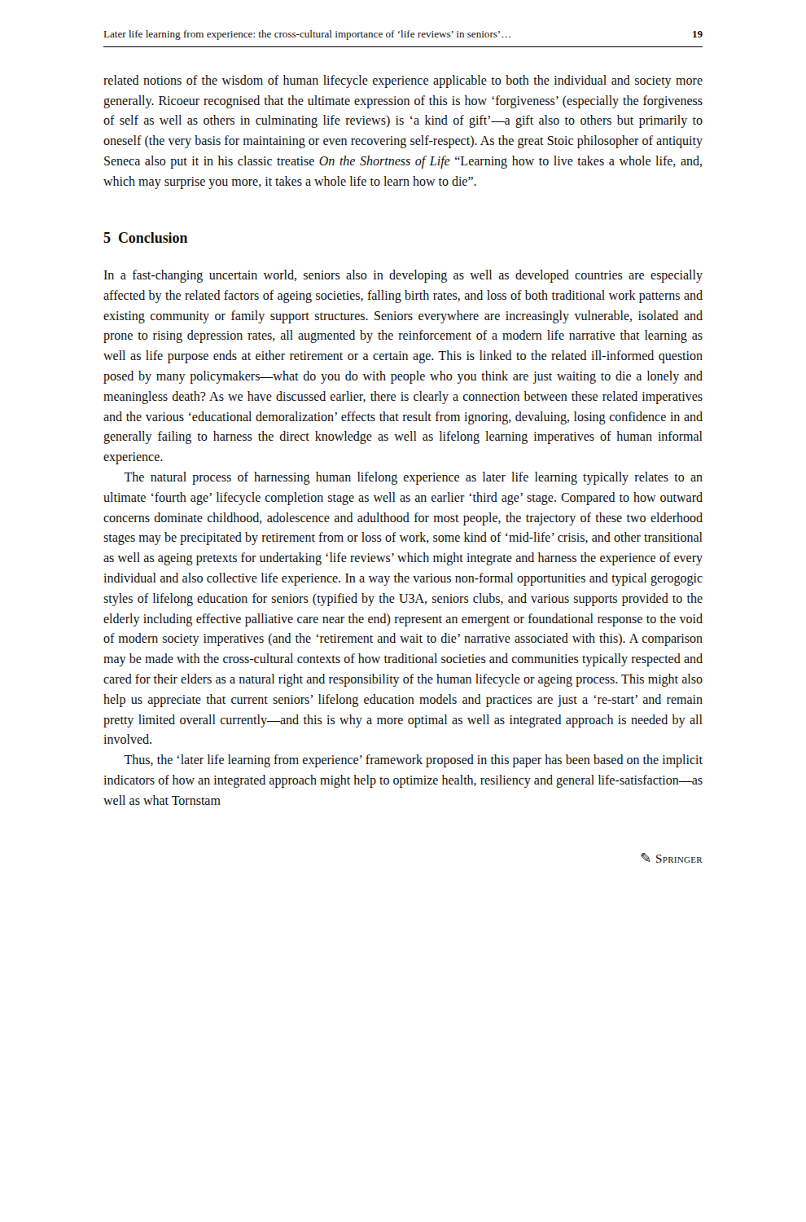Later life learning from experience: the cross-cultural importance of ‘life reviews’ in seniors’… 19
related notions of the wisdom of human lifecycle experience applicable to both the individual and society more generally. Ricoeur recognised that the ultimate expression of this is how ‘forgiveness’ (especially the forgiveness of self as well as others in culminating life reviews) is ‘a kind of gift’—a gift also to others but primarily to oneself (the very basis for maintaining or even recovering self-respect). As the great Stoic philosopher of antiquity Seneca also put it in his classic treatise On the Shortness of Life “Learning how to live takes a whole life, and, which may surprise you more, it takes a whole life to learn how to die”.
5 Conclusion
In a fast-changing uncertain world, seniors also in developing as well as developed countries are especially affected by the related factors of ageing societies, falling birth rates, and loss of both traditional work patterns and existing community or family support structures. Seniors everywhere are increasingly vulnerable, isolated and prone to rising depression rates, all augmented by the reinforcement of a modern life narrative that learning as well as life purpose ends at either retirement or a certain age. This is linked to the related ill-informed question posed by many policymakers—what do you do with people who you think are just waiting to die a lonely and meaningless death? As we have discussed earlier, there is clearly a connection between these related imperatives and the various ‘educational demoralization’ effects that result from ignoring, devaluing, losing confidence in and generally failing to harness the direct knowledge as well as lifelong learning imperatives of human informal experience.
The natural process of harnessing human lifelong experience as later life learning typically relates to an ultimate ‘fourth age’ lifecycle completion stage as well as an earlier ‘third age’ stage. Compared to how outward concerns dominate childhood, adolescence and adulthood for most people, the trajectory of these two elderhood stages may be precipitated by retirement from or loss of work, some kind of ‘mid-life’ crisis, and other transitional as well as ageing pretexts for undertaking ‘life reviews’ which might integrate and harness the experience of every individual and also collective life experience. In a way the various non-formal opportunities and typical gerogogic styles of lifelong education for seniors (typified by the U3A, seniors clubs, and various supports provided to the elderly including effective palliative care near the end) represent an emergent or foundational response to the void of modern society imperatives (and the ‘retirement and wait to die’ narrative associated with this). A comparison may be made with the cross-cultural contexts of how traditional societies and communities typically respected and cared for their elders as a natural right and responsibility of the human lifecycle or ageing process. This might also help us appreciate that current seniors’ lifelong education models and practices are just a ‘re-start’ and remain pretty limited overall currently—and this is why a more optimal as well as integrated approach is needed by all involved.
Thus, the ‘later life learning from experience’ framework proposed in this paper has been based on the implicit indicators of how an integrated approach might help to optimize health, resiliency and general life-satisfaction—as well as what Tornstam
✎Springer